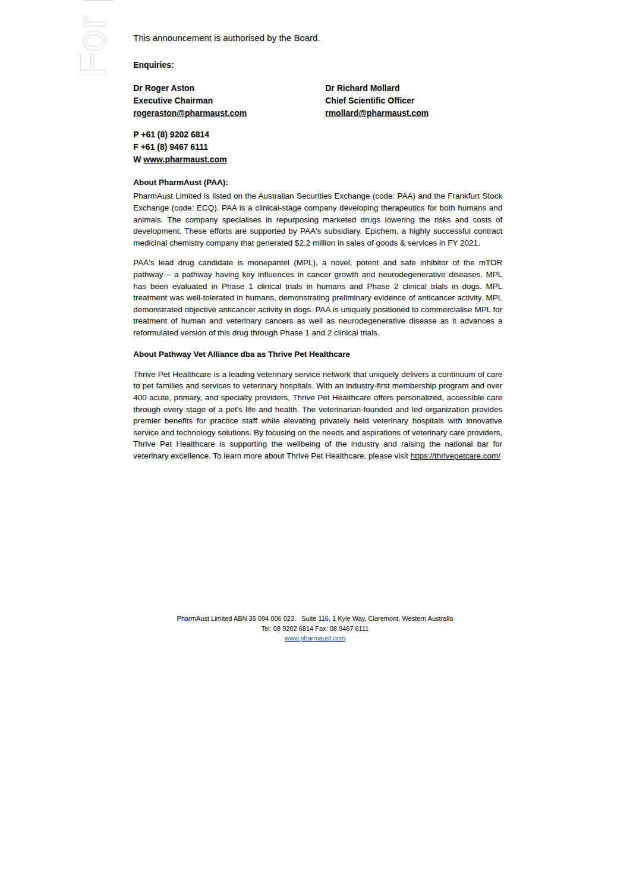For personal use only
This announcement is authorised by the Board.
Enquiries:
| Dr Roger Aston | Dr Richard Mollard |
| Executive Chairman | Chief Scientific Officer |
| rogeraston@pharmaust.com | rmollard@pharmaust.com |
P +61 (8) 9202 6814
F +61 (8) 9467 6111
W www.pharmaust.com
About PharmAust (PAA):
PharmAust Limited is listed on the Australian Securities Exchange (code: PAA) and the Frankfurt Stock Exchange (code: ECQ). PAA is a clinical-stage company developing therapeutics for both humans and animals. The company specialises in repurposing marketed drugs lowering the risks and costs of development. These efforts are supported by PAA's subsidiary, Epichem, a highly successful contract medicinal chemistry company that generated $2.2 million in sales of goods & services in FY 2021.
PAA's lead drug candidate is monepantel (MPL), a novel, potent and safe inhibitor of the mTOR pathway – a pathway having key influences in cancer growth and neurodegenerative diseases. MPL has been evaluated in Phase 1 clinical trials in humans and Phase 2 clinical trials in dogs. MPL treatment was well-tolerated in humans, demonstrating preliminary evidence of anticancer activity. MPL demonstrated objective anticancer activity in dogs. PAA is uniquely positioned to commercialise MPL for treatment of human and veterinary cancers as well as neurodegenerative disease as it advances a reformulated version of this drug through Phase 1 and 2 clinical trials.
About Pathway Vet Alliance dba as Thrive Pet Healthcare
Thrive Pet Healthcare is a leading veterinary service network that uniquely delivers a continuum of care to pet families and services to veterinary hospitals. With an industry-first membership program and over 400 acute, primary, and specialty providers, Thrive Pet Healthcare offers personalized, accessible care through every stage of a pet's life and health. The veterinarian-founded and led organization provides premier benefits for practice staff while elevating privately held veterinary hospitals with innovative service and technology solutions. By focusing on the needs and aspirations of veterinary care providers, Thrive Pet Healthcare is supporting the wellbeing of the industry and raising the national bar for veterinary excellence. To learn more about Thrive Pet Healthcare, please visit https://thrivepetcare.com/
PharmAust Limited ABN 35 094 006 023. Suite 116, 1 Kyle Way, Claremont, Western Australia
Tel: 08 9202 6814 Fax: 08 9467 6111
www.pharmaust.com